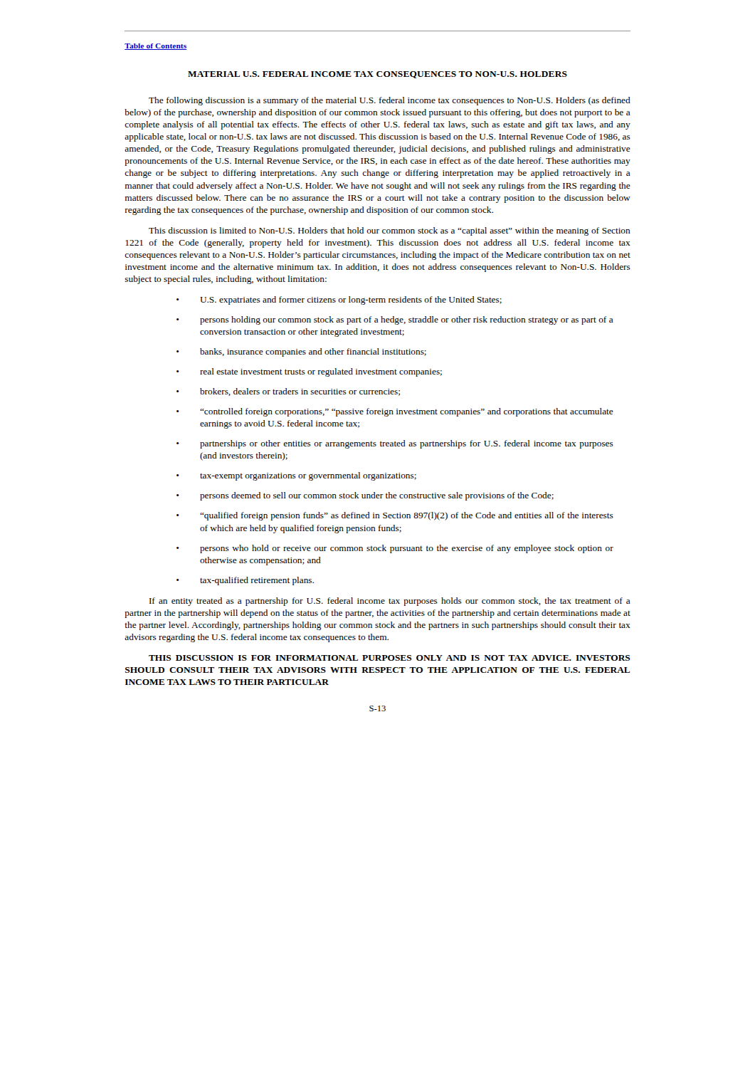Table of Contents
MATERIAL U.S. FEDERAL INCOME TAX CONSEQUENCES TO NON-U.S. HOLDERS
The following discussion is a summary of the material U.S. federal income tax consequences to Non-U.S. Holders (as defined below) of the purchase, ownership and disposition of our common stock issued pursuant to this offering, but does not purport to be a complete analysis of all potential tax effects. The effects of other U.S. federal tax laws, such as estate and gift tax laws, and any applicable state, local or non-U.S. tax laws are not discussed. This discussion is based on the U.S. Internal Revenue Code of 1986, as amended, or the Code, Treasury Regulations promulgated thereunder, judicial decisions, and published rulings and administrative pronouncements of the U.S. Internal Revenue Service, or the IRS, in each case in effect as of the date hereof. These authorities may change or be subject to differing interpretations. Any such change or differing interpretation may be applied retroactively in a manner that could adversely affect a Non-U.S. Holder. We have not sought and will not seek any rulings from the IRS regarding the matters discussed below. There can be no assurance the IRS or a court will not take a contrary position to the discussion below regarding the tax consequences of the purchase, ownership and disposition of our common stock.
This discussion is limited to Non-U.S. Holders that hold our common stock as a “capital asset” within the meaning of Section 1221 of the Code (generally, property held for investment). This discussion does not address all U.S. federal income tax consequences relevant to a Non-U.S. Holder’s particular circumstances, including the impact of the Medicare contribution tax on net investment income and the alternative minimum tax. In addition, it does not address consequences relevant to Non-U.S. Holders subject to special rules, including, without limitation:
•U.S. expatriates and former citizens or long-term residents of the United States;
•persons holding our common stock as part of a hedge, straddle or other risk reduction strategy or as part of a conversion transaction or other integrated investment;
•banks, insurance companies and other financial institutions;
•real estate investment trusts or regulated investment companies;
•brokers, dealers or traders in securities or currencies;
•“controlled foreign corporations,” “passive foreign investment companies” and corporations that accumulate earnings to avoid U.S. federal income tax;
•partnerships or other entities or arrangements treated as partnerships for U.S. federal income tax purposes (and investors therein);
•tax-exempt organizations or governmental organizations;
•persons deemed to sell our common stock under the constructive sale provisions of the Code;
•“qualified foreign pension funds” as defined in Section 897(l)(2) of the Code and entities all of the interests of which are held by qualified foreign pension funds;
•persons who hold or receive our common stock pursuant to the exercise of any employee stock option or otherwise as compensation; and
•tax-qualified retirement plans.
If an entity treated as a partnership for U.S. federal income tax purposes holds our common stock, the tax treatment of a partner in the partnership will depend on the status of the partner, the activities of the partnership and certain determinations made at the partner level. Accordingly, partnerships holding our common stock and the partners in such partnerships should consult their tax advisors regarding the U.S. federal income tax consequences to them.
THIS DISCUSSION IS FOR INFORMATIONAL PURPOSES ONLY AND IS NOT TAX ADVICE. INVESTORS SHOULD CONSULT THEIR TAX ADVISORS WITH RESPECT TO THE APPLICATION OF THE U.S. FEDERAL INCOME TAX LAWS TO THEIR PARTICULAR
S-13